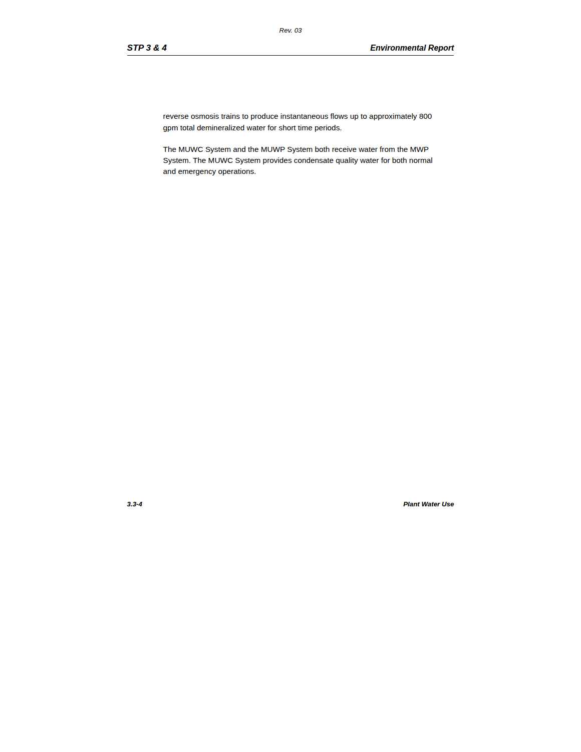Rev. 03
STP 3 & 4
Environmental Report
reverse osmosis trains to produce instantaneous flows up to approximately 800 gpm total demineralized water for short time periods.
The MUWC System and the MUWP System both receive water from the MWP System. The MUWC System provides condensate quality water for both normal and emergency operations.
3.3-4
Plant Water Use